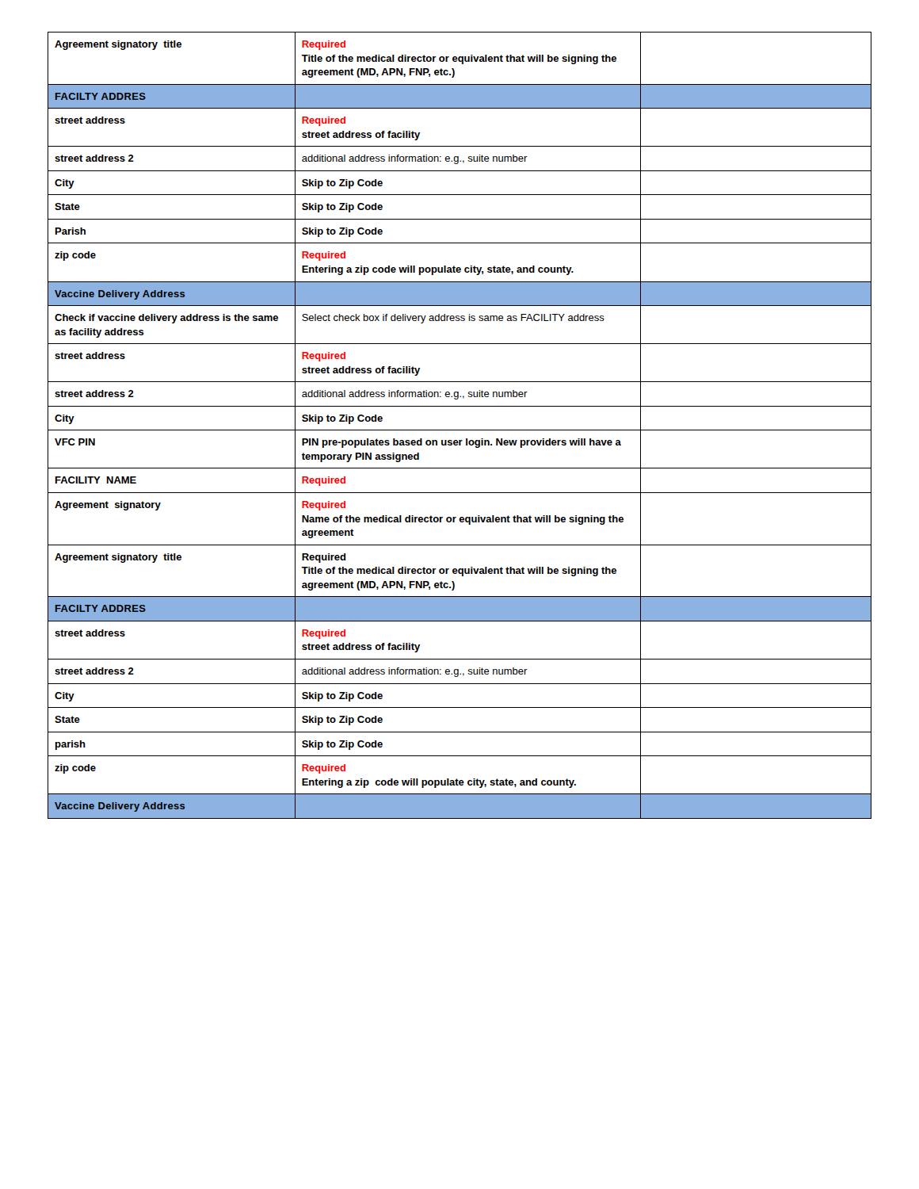| Agreement signatory title | Required Title of the medical director or equivalent that will be signing the agreement (MD, APN, FNP, etc.) | |
| FACILTY ADDRES | | |
| street address | Required street address of facility | |
| street address 2 | additional address information: e.g., suite number | |
| City | Skip to Zip Code | |
| State | Skip to Zip Code | |
| Parish | Skip to Zip Code | |
| zip code | Required Entering a zip code will populate city, state, and county. | |
| Vaccine Delivery Address | | |
| Check if vaccine delivery address is the same as facility address | Select check box if delivery address is same as FACILITY address | |
| street address | Required street address of facility | |
| street address 2 | additional address information: e.g., suite number | |
| City | Skip to Zip Code | |
| VFC PIN | PIN pre-populates based on user login. New providers will have a temporary PIN assigned | |
| FACILITY NAME | Required | |
| Agreement signatory | Required Name of the medical director or equivalent that will be signing the agreement | |
| Agreement signatory title | Required Title of the medical director or equivalent that will be signing the agreement (MD, APN, FNP, etc.) | |
| FACILTY ADDRES | | |
| street address | Required street address of facility | |
| street address 2 | additional address information: e.g., suite number | |
| City | Skip to Zip Code | |
| State | Skip to Zip Code | |
| parish | Skip to Zip Code | |
| zip code | Required Entering a zip code will populate city, state, and county. | |
| Vaccine Delivery Address | | |